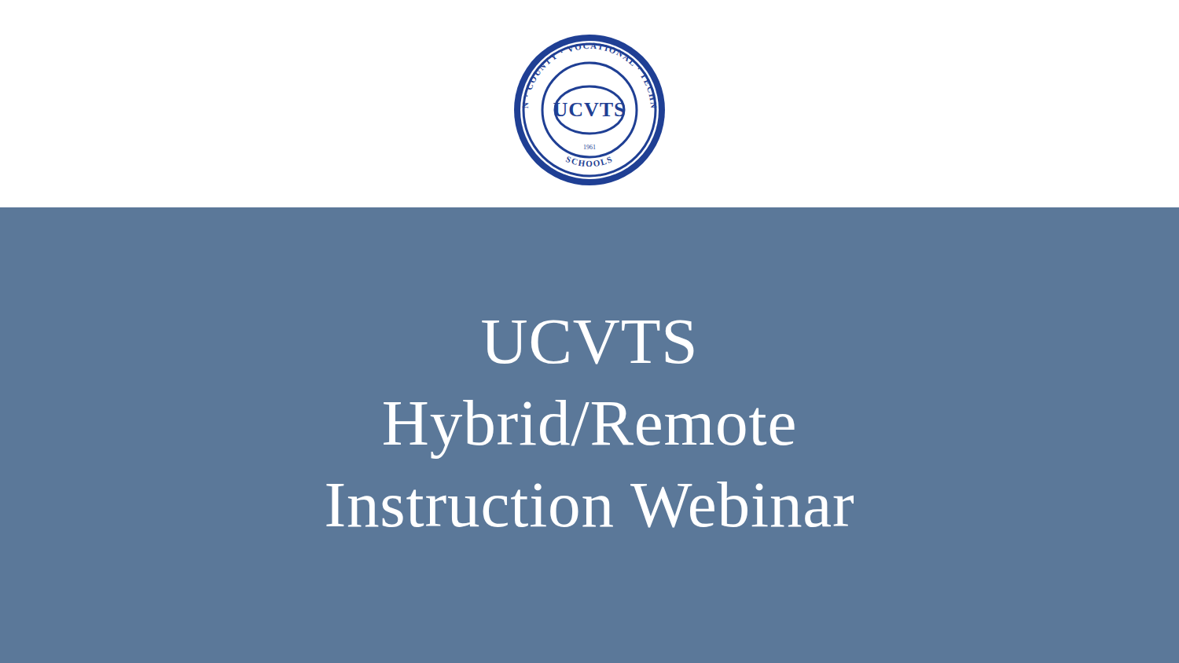UNION · COUNTY · VOCATIONAL · TECHNICAL SCHOOLS UCVTS 1961
UCVTS Hybrid/Remote Instruction Webinar